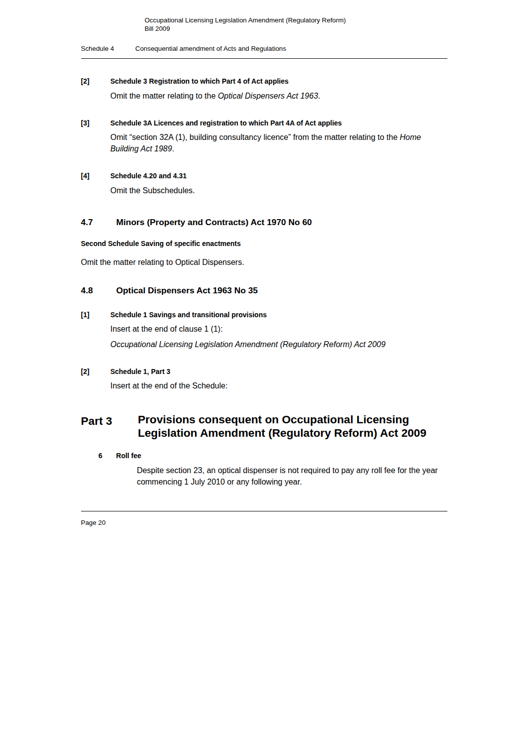Occupational Licensing Legislation Amendment (Regulatory Reform)
Bill 2009
Schedule 4 Consequential amendment of Acts and Regulations
[2]
Schedule 3 Registration to which Part 4 of Act applies
Omit the matter relating to the Optical Dispensers Act 1963.
[3]
Schedule 3A Licences and registration to which Part 4A of Act applies
Omit “section 32A (1), building consultancy licence” from the matter relating to the Home Building Act 1989.
[4]
Schedule 4.20 and 4.31
Omit the Subschedules.
4.7 Minors (Property and Contracts) Act 1970 No 60
Second Schedule Saving of specific enactments
Omit the matter relating to Optical Dispensers.
4.8 Optical Dispensers Act 1963 No 35
[1]
Schedule 1 Savings and transitional provisions
Insert at the end of clause 1 (1):
Occupational Licensing Legislation Amendment (Regulatory Reform) Act 2009
[2]
Schedule 1, Part 3
Insert at the end of the Schedule:
Part 3
Provisions consequent on Occupational Licensing Legislation Amendment (Regulatory Reform) Act 2009
6
Roll fee
Despite section 23, an optical dispenser is not required to pay any roll fee for the year commencing 1 July 2010 or any following year.
Page 20